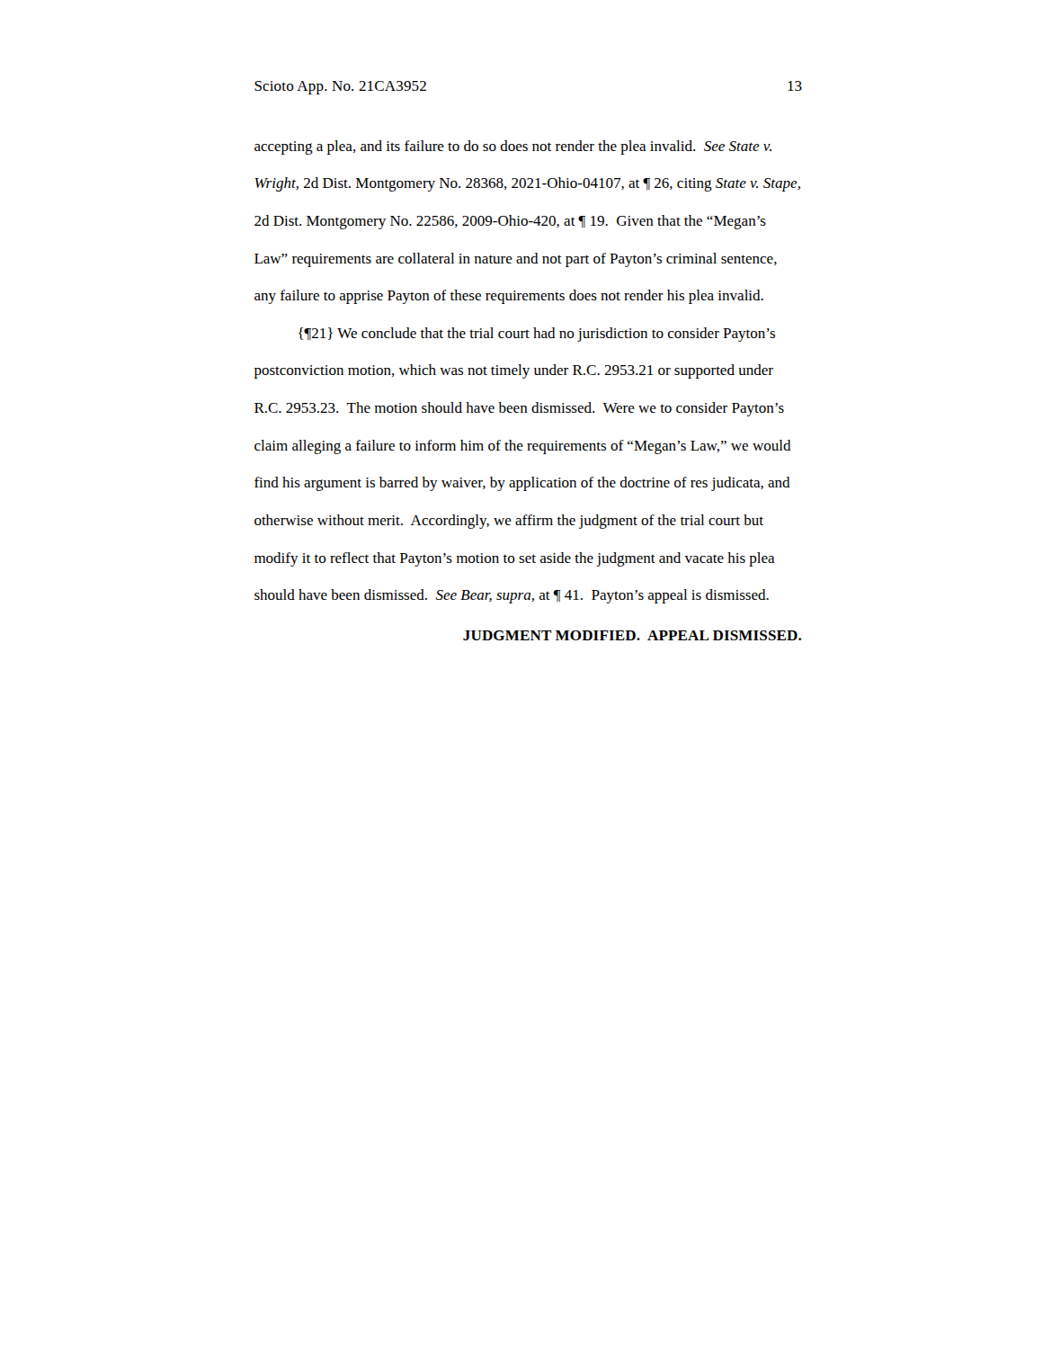Scioto App. No. 21CA3952 13
accepting a plea, and its failure to do so does not render the plea invalid. See State v. Wright, 2d Dist. Montgomery No. 28368, 2021-Ohio-04107, at ¶ 26, citing State v. Stape, 2d Dist. Montgomery No. 22586, 2009-Ohio-420, at ¶ 19. Given that the “Megan’s Law” requirements are collateral in nature and not part of Payton’s criminal sentence, any failure to apprise Payton of these requirements does not render his plea invalid.
{¶21} We conclude that the trial court had no jurisdiction to consider Payton’s postconviction motion, which was not timely under R.C. 2953.21 or supported under R.C. 2953.23. The motion should have been dismissed. Were we to consider Payton’s claim alleging a failure to inform him of the requirements of “Megan’s Law,” we would find his argument is barred by waiver, by application of the doctrine of res judicata, and otherwise without merit. Accordingly, we affirm the judgment of the trial court but modify it to reflect that Payton’s motion to set aside the judgment and vacate his plea should have been dismissed. See Bear, supra, at ¶ 41. Payton’s appeal is dismissed.
JUDGMENT MODIFIED. APPEAL DISMISSED.